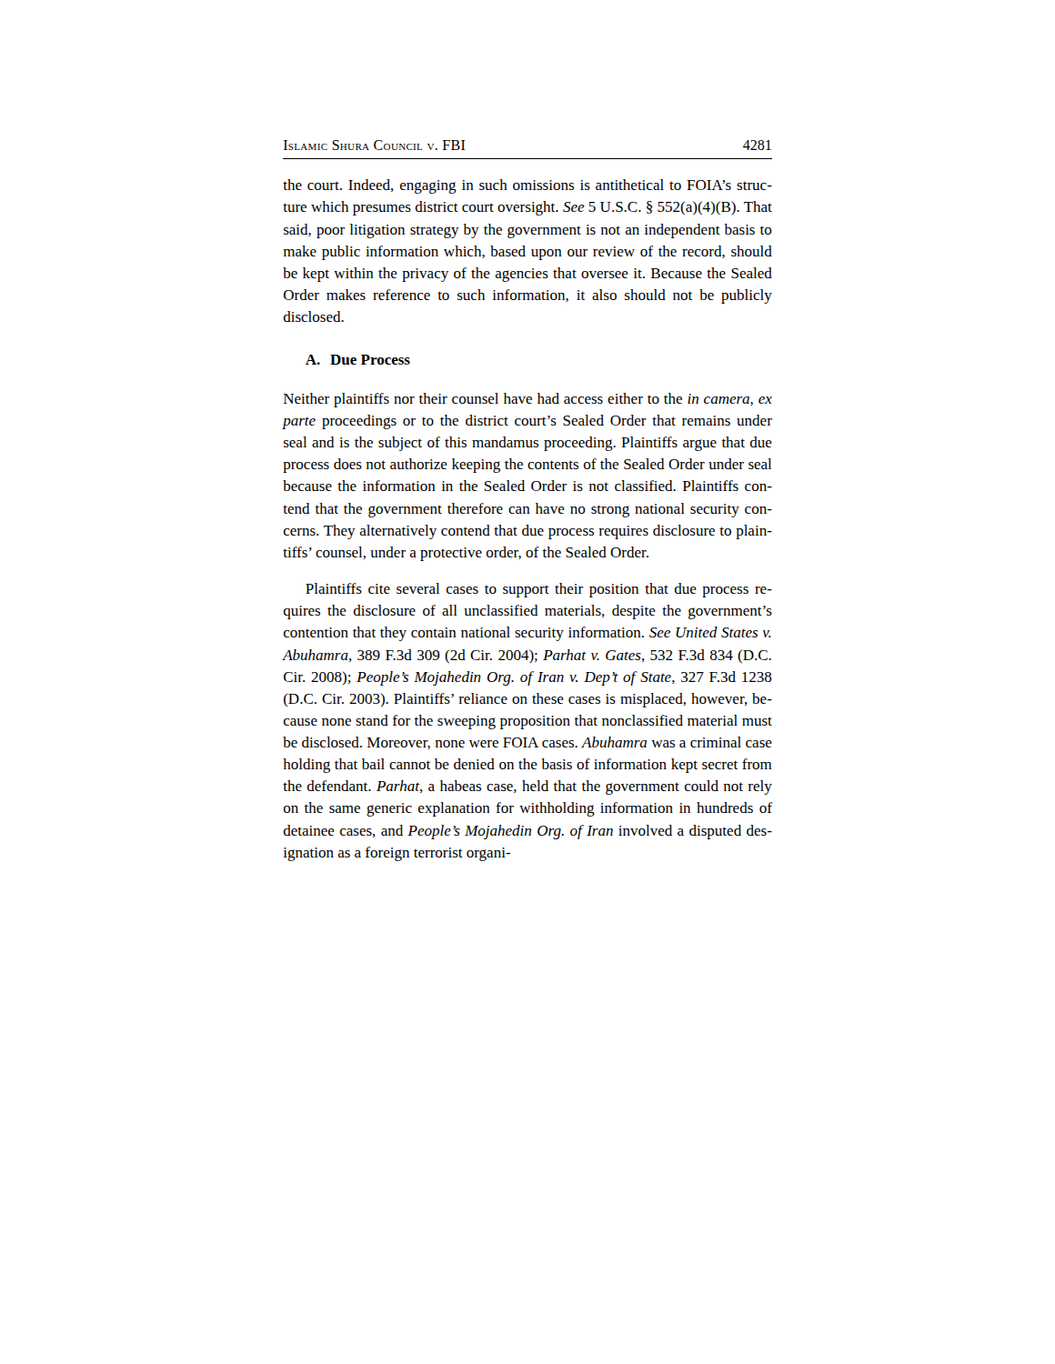Islamic Shura Council v. FBI 4281
the court. Indeed, engaging in such omissions is antithetical to FOIA’s structure which presumes district court oversight. See 5 U.S.C. § 552(a)(4)(B). That said, poor litigation strategy by the government is not an independent basis to make public information which, based upon our review of the record, should be kept within the privacy of the agencies that oversee it. Because the Sealed Order makes reference to such information, it also should not be publicly disclosed.
A. Due Process
Neither plaintiffs nor their counsel have had access either to the in camera, ex parte proceedings or to the district court’s Sealed Order that remains under seal and is the subject of this mandamus proceeding. Plaintiffs argue that due process does not authorize keeping the contents of the Sealed Order under seal because the information in the Sealed Order is not classified. Plaintiffs contend that the government therefore can have no strong national security concerns. They alternatively contend that due process requires disclosure to plaintiffs’ counsel, under a protective order, of the Sealed Order.
Plaintiffs cite several cases to support their position that due process requires the disclosure of all unclassified materials, despite the government’s contention that they contain national security information. See United States v. Abuhamra, 389 F.3d 309 (2d Cir. 2004); Parhat v. Gates, 532 F.3d 834 (D.C. Cir. 2008); People’s Mojahedin Org. of Iran v. Dep’t of State, 327 F.3d 1238 (D.C. Cir. 2003). Plaintiffs’ reliance on these cases is misplaced, however, because none stand for the sweeping proposition that nonclassified material must be disclosed. Moreover, none were FOIA cases. Abuhamra was a criminal case holding that bail cannot be denied on the basis of information kept secret from the defendant. Parhat, a habeas case, held that the government could not rely on the same generic explanation for withholding information in hundreds of detainee cases, and People’s Mojahedin Org. of Iran involved a disputed designation as a foreign terrorist organi-